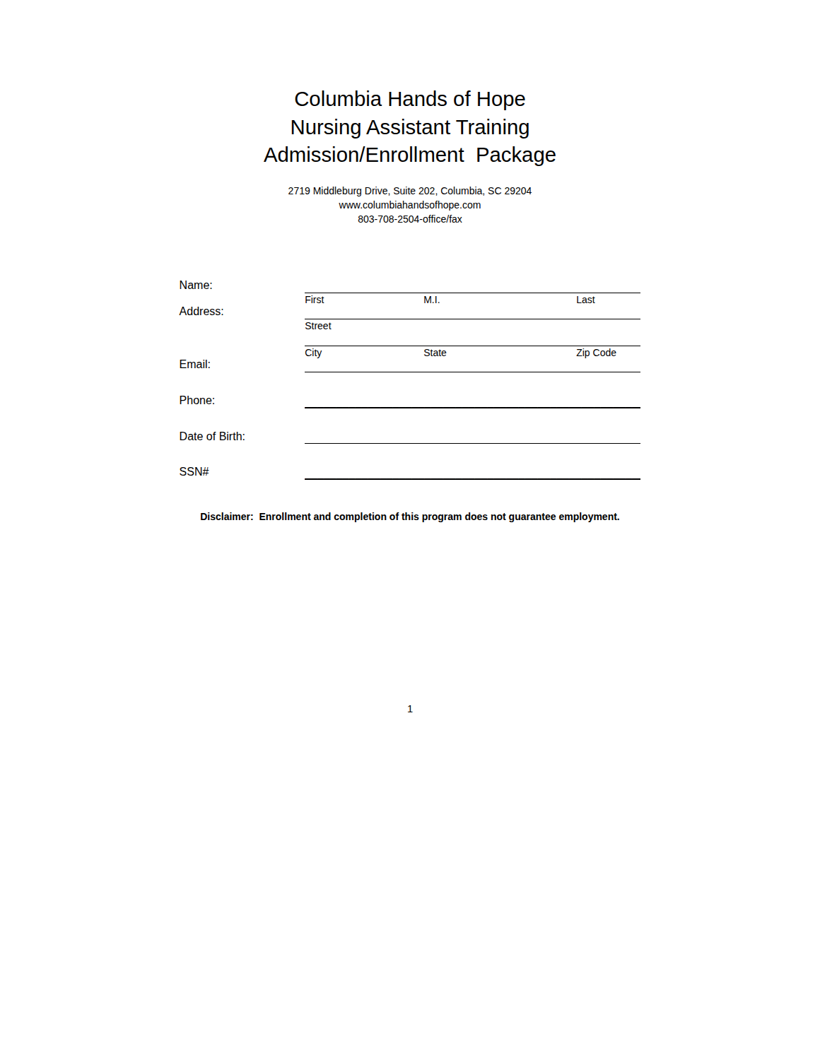Columbia Hands of Hope
Nursing Assistant Training
Admission/Enrollment Package
2719 Middleburg Drive, Suite 202, Columbia, SC 29204
www.columbiahandsofhope.com
803-708-2504-office/fax
| Name: | |
| | First M.I. Last |
| Address: | |
| | Street |
| | City State Zip Code |
| Email: | |
| Phone: | |
| Date of Birth: | |
| SSN# | |
Disclaimer: Enrollment and completion of this program does not guarantee employment.
1